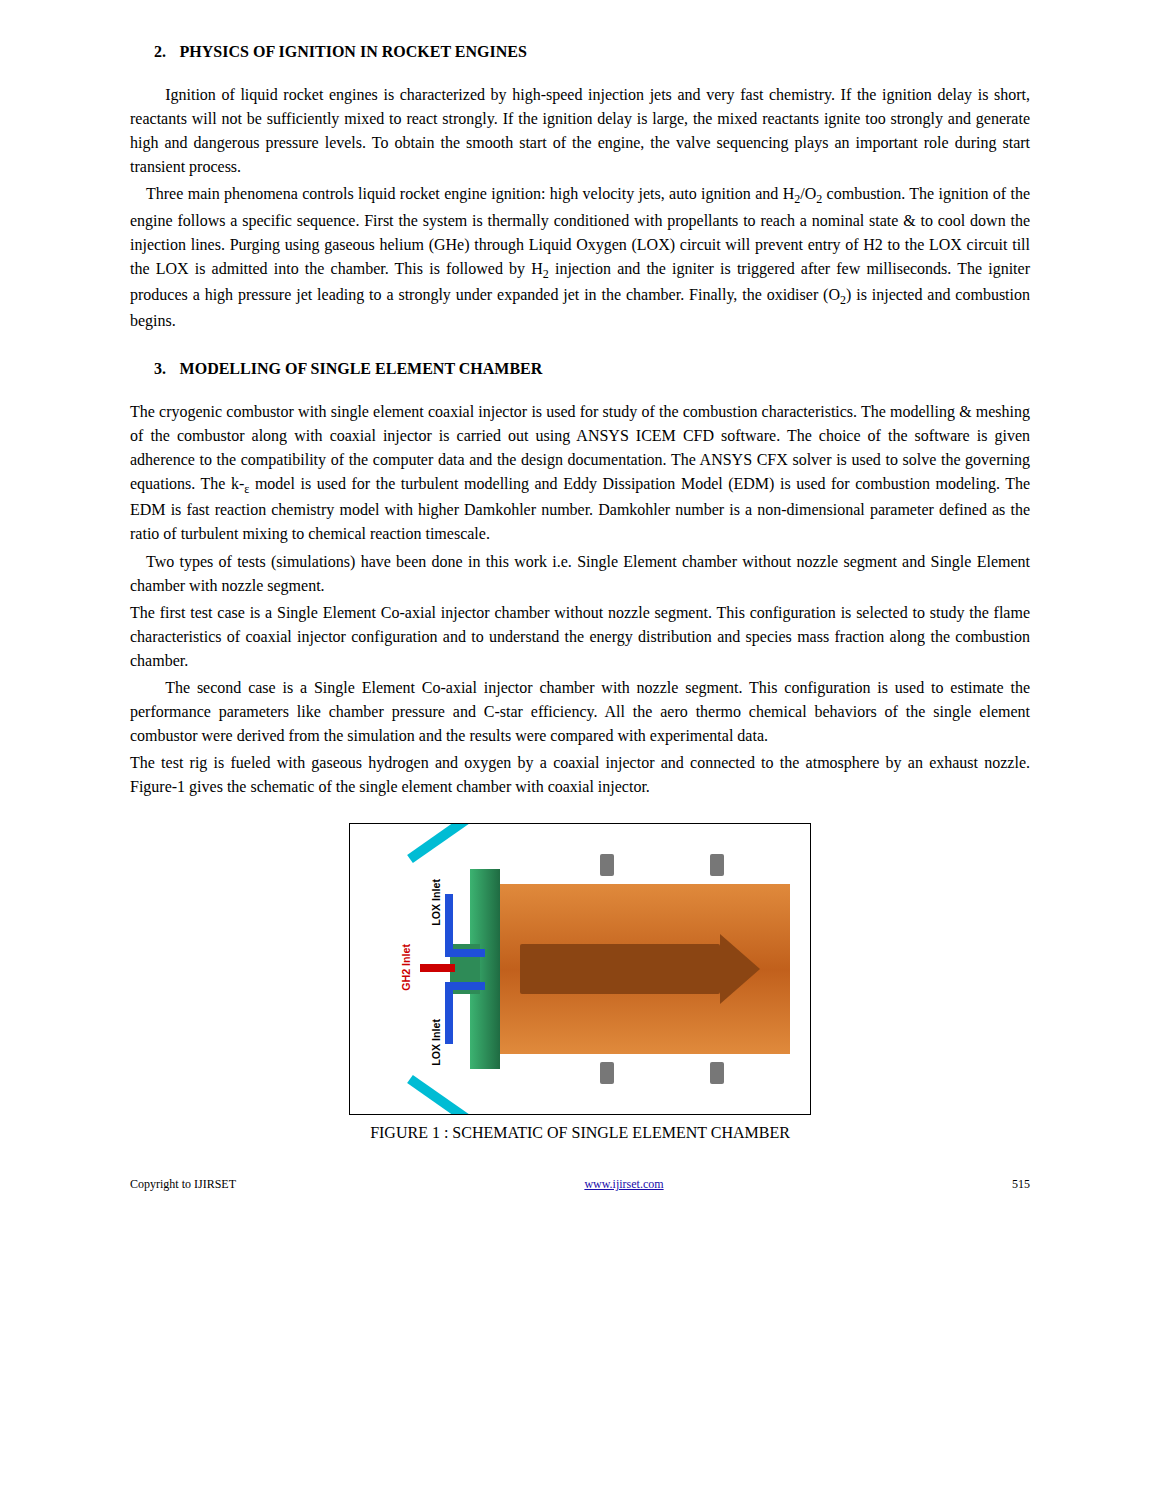2. PHYSICS OF IGNITION IN ROCKET ENGINES
Ignition of liquid rocket engines is characterized by high-speed injection jets and very fast chemistry. If the ignition delay is short, reactants will not be sufficiently mixed to react strongly. If the ignition delay is large, the mixed reactants ignite too strongly and generate high and dangerous pressure levels. To obtain the smooth start of the engine, the valve sequencing plays an important role during start transient process.
Three main phenomena controls liquid rocket engine ignition: high velocity jets, auto ignition and H2/O2 combustion. The ignition of the engine follows a specific sequence. First the system is thermally conditioned with propellants to reach a nominal state & to cool down the injection lines. Purging using gaseous helium (GHe) through Liquid Oxygen (LOX) circuit will prevent entry of H2 to the LOX circuit till the LOX is admitted into the chamber. This is followed by H2 injection and the igniter is triggered after few milliseconds. The igniter produces a high pressure jet leading to a strongly under expanded jet in the chamber. Finally, the oxidiser (O2) is injected and combustion begins.
3. MODELLING OF SINGLE ELEMENT CHAMBER
The cryogenic combustor with single element coaxial injector is used for study of the combustion characteristics. The modelling & meshing of the combustor along with coaxial injector is carried out using ANSYS ICEM CFD software. The choice of the software is given adherence to the compatibility of the computer data and the design documentation. The ANSYS CFX solver is used to solve the governing equations. The k-ε model is used for the turbulent modelling and Eddy Dissipation Model (EDM) is used for combustion modeling. The EDM is fast reaction chemistry model with higher Damkohler number. Damkohler number is a non-dimensional parameter defined as the ratio of turbulent mixing to chemical reaction timescale.
Two types of tests (simulations) have been done in this work i.e. Single Element chamber without nozzle segment and Single Element chamber with nozzle segment.
The first test case is a Single Element Co-axial injector chamber without nozzle segment. This configuration is selected to study the flame characteristics of coaxial injector configuration and to understand the energy distribution and species mass fraction along the combustion chamber.
The second case is a Single Element Co-axial injector chamber with nozzle segment. This configuration is used to estimate the performance parameters like chamber pressure and C-star efficiency. All the aero thermo chemical behaviors of the single element combustor were derived from the simulation and the results were compared with experimental data.
The test rig is fueled with gaseous hydrogen and oxygen by a coaxial injector and connected to the atmosphere by an exhaust nozzle. Figure-1 gives the schematic of the single element chamber with coaxial injector.
LOX Inlet LOX Inlet GH2 Inlet
FIGURE 1 : SCHEMATIC OF SINGLE ELEMENT CHAMBER
Copyright to IJIRSET www.ijirset.com 515